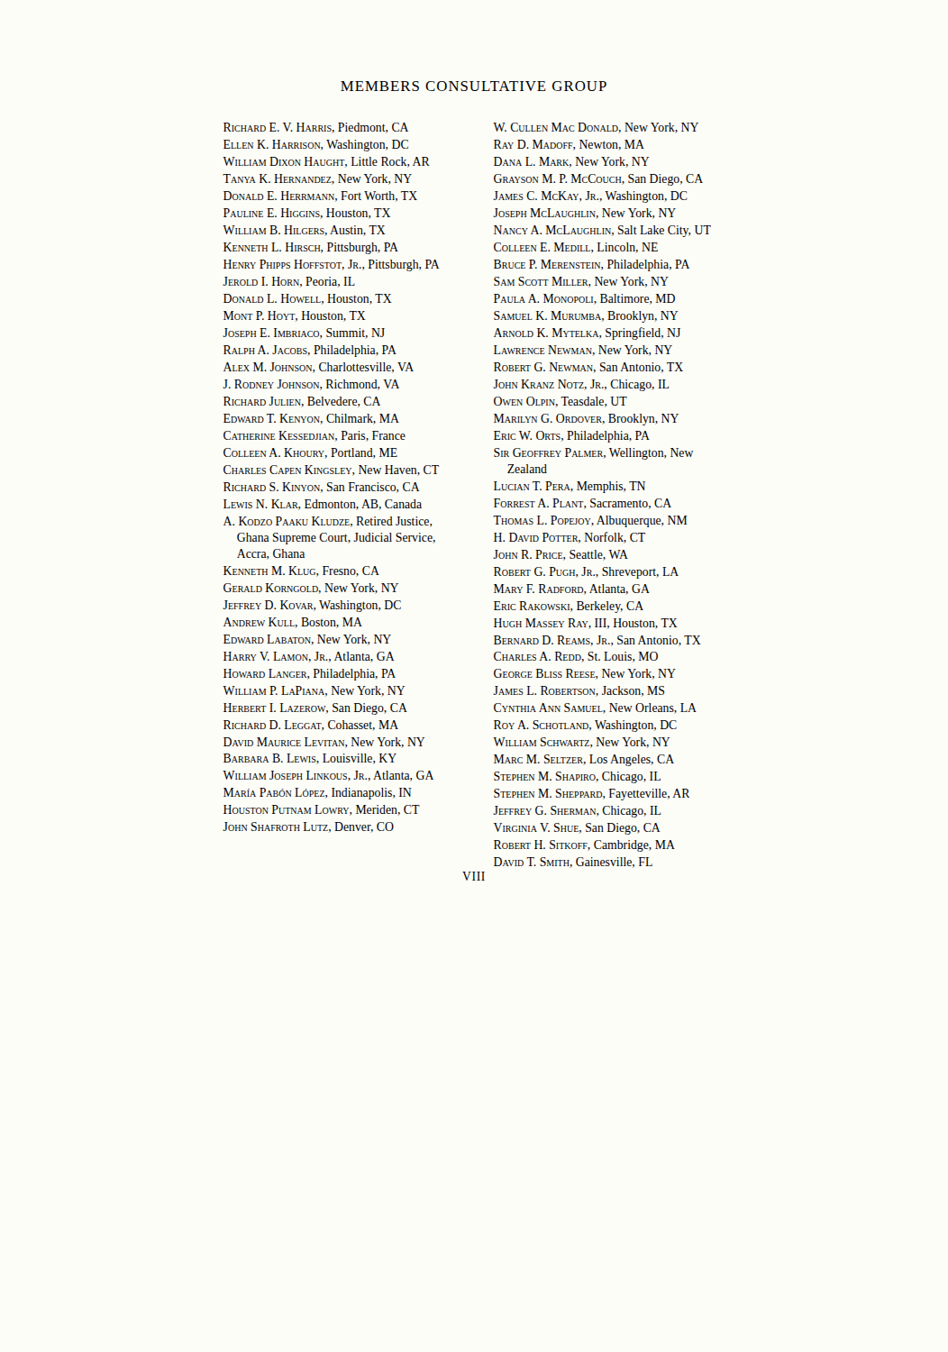Members Consultative Group
Richard E. V. Harris, Piedmont, CA
Ellen K. Harrison, Washington, DC
William Dixon Haught, Little Rock, AR
Tanya K. Hernandez, New York, NY
Donald E. Herrmann, Fort Worth, TX
Pauline E. Higgins, Houston, TX
William B. Hilgers, Austin, TX
Kenneth L. Hirsch, Pittsburgh, PA
Henry Phipps Hoffstot, Jr., Pittsburgh, PA
Jerold I. Horn, Peoria, IL
Donald L. Howell, Houston, TX
Mont P. Hoyt, Houston, TX
Joseph E. Imbriaco, Summit, NJ
Ralph A. Jacobs, Philadelphia, PA
Alex M. Johnson, Charlottesville, VA
J. Rodney Johnson, Richmond, VA
Richard Julien, Belvedere, CA
Edward T. Kenyon, Chilmark, MA
Catherine Kessedjian, Paris, France
Colleen A. Khoury, Portland, ME
Charles Capen Kingsley, New Haven, CT
Richard S. Kinyon, San Francisco, CA
Lewis N. Klar, Edmonton, AB, Canada
A. Kodzo Paaku Kludze, Retired Justice, Ghana Supreme Court, Judicial Service, Accra, Ghana
Kenneth M. Klug, Fresno, CA
Gerald Korngold, New York, NY
Jeffrey D. Kovar, Washington, DC
Andrew Kull, Boston, MA
Edward Labaton, New York, NY
Harry V. Lamon, Jr., Atlanta, GA
Howard Langer, Philadelphia, PA
William P. LaPiana, New York, NY
Herbert I. Lazerow, San Diego, CA
Richard D. Leggat, Cohasset, MA
David Maurice Levitan, New York, NY
Barbara B. Lewis, Louisville, KY
William Joseph Linkous, Jr., Atlanta, GA
María Pabón López, Indianapolis, IN
Houston Putnam Lowry, Meriden, CT
John Shafroth Lutz, Denver, CO
W. Cullen Mac Donald, New York, NY
Ray D. Madoff, Newton, MA
Dana L. Mark, New York, NY
Grayson M. P. McCouch, San Diego, CA
James C. McKay, Jr., Washington, DC
Joseph McLaughlin, New York, NY
Nancy A. McLaughlin, Salt Lake City, UT
Colleen E. Medill, Lincoln, NE
Bruce P. Merenstein, Philadelphia, PA
Sam Scott Miller, New York, NY
Paula A. Monopoli, Baltimore, MD
Samuel K. Murumba, Brooklyn, NY
Arnold K. Mytelka, Springfield, NJ
Lawrence Newman, New York, NY
Robert G. Newman, San Antonio, TX
John Kranz Notz, Jr., Chicago, IL
Owen Olpin, Teasdale, UT
Marilyn G. Ordover, Brooklyn, NY
Eric W. Orts, Philadelphia, PA
Sir Geoffrey Palmer, Wellington, New Zealand
Lucian T. Pera, Memphis, TN
Forrest A. Plant, Sacramento, CA
Thomas L. Popejoy, Albuquerque, NM
H. David Potter, Norfolk, CT
John R. Price, Seattle, WA
Robert G. Pugh, Jr., Shreveport, LA
Mary F. Radford, Atlanta, GA
Eric Rakowski, Berkeley, CA
Hugh Massey Ray, III, Houston, TX
Bernard D. Reams, Jr., San Antonio, TX
Charles A. Redd, St. Louis, MO
George Bliss Reese, New York, NY
James L. Robertson, Jackson, MS
Cynthia Ann Samuel, New Orleans, LA
Roy A. Schotland, Washington, DC
William Schwartz, New York, NY
Marc M. Seltzer, Los Angeles, CA
Stephen M. Shapiro, Chicago, IL
Stephen M. Sheppard, Fayetteville, AR
Jeffrey G. Sherman, Chicago, IL
Virginia V. Shue, San Diego, CA
Robert H. Sitkoff, Cambridge, MA
David T. Smith, Gainesville, FL
VIII